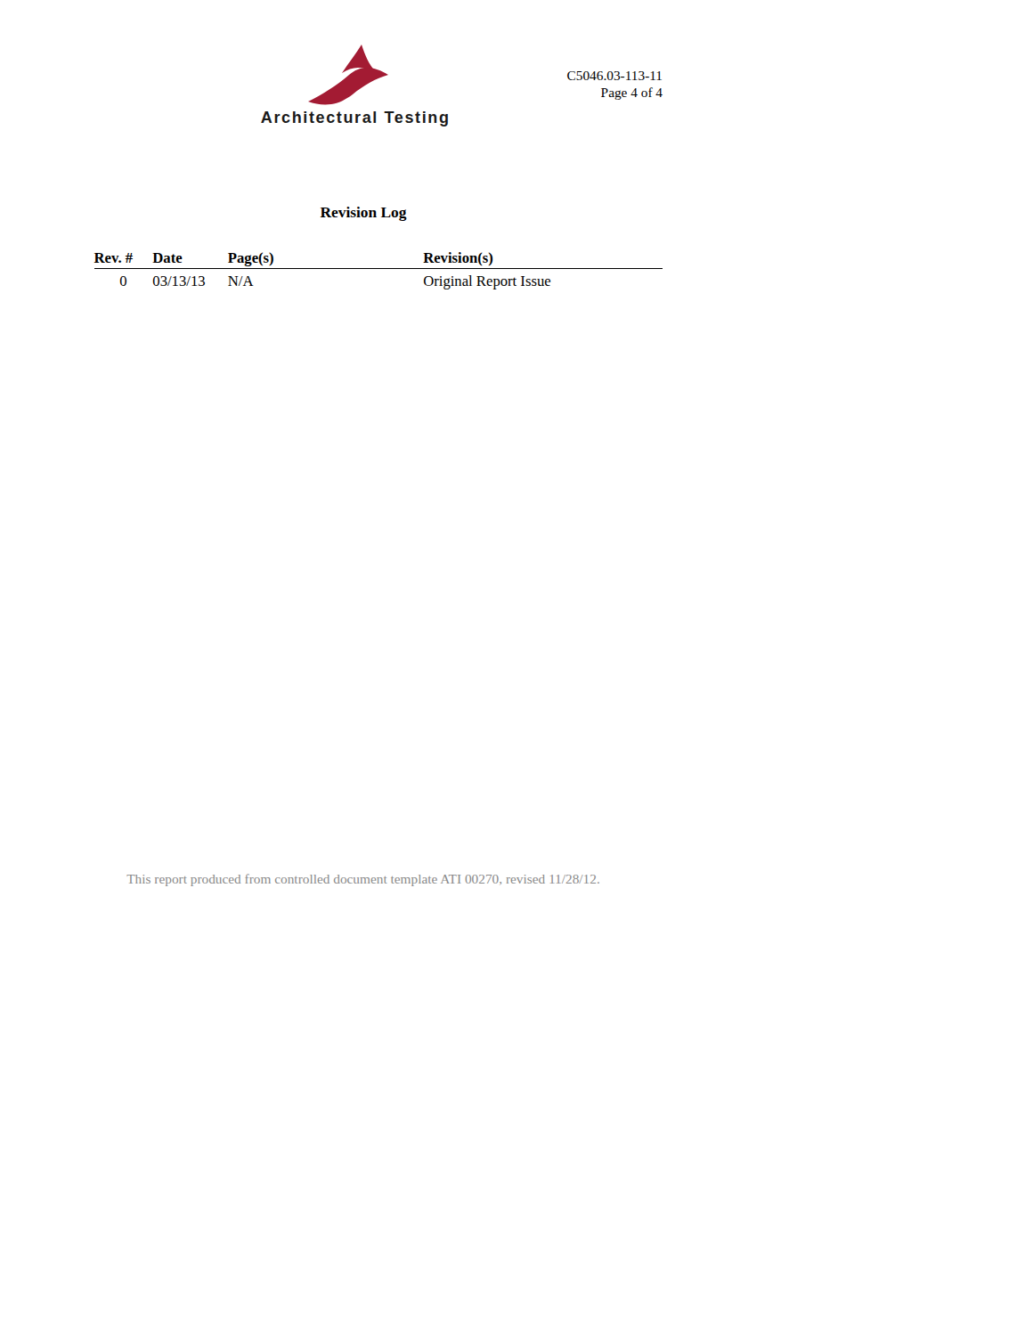Architectural Testing
C5046.03-113-11
Page 4 of 4
Revision Log
| Rev. # | Date | Page(s) | Revision(s) |
| --- | --- | --- | --- |
| 0 | 03/13/13 | N/A | Original Report Issue |
This report produced from controlled document template ATI 00270, revised 11/28/12.